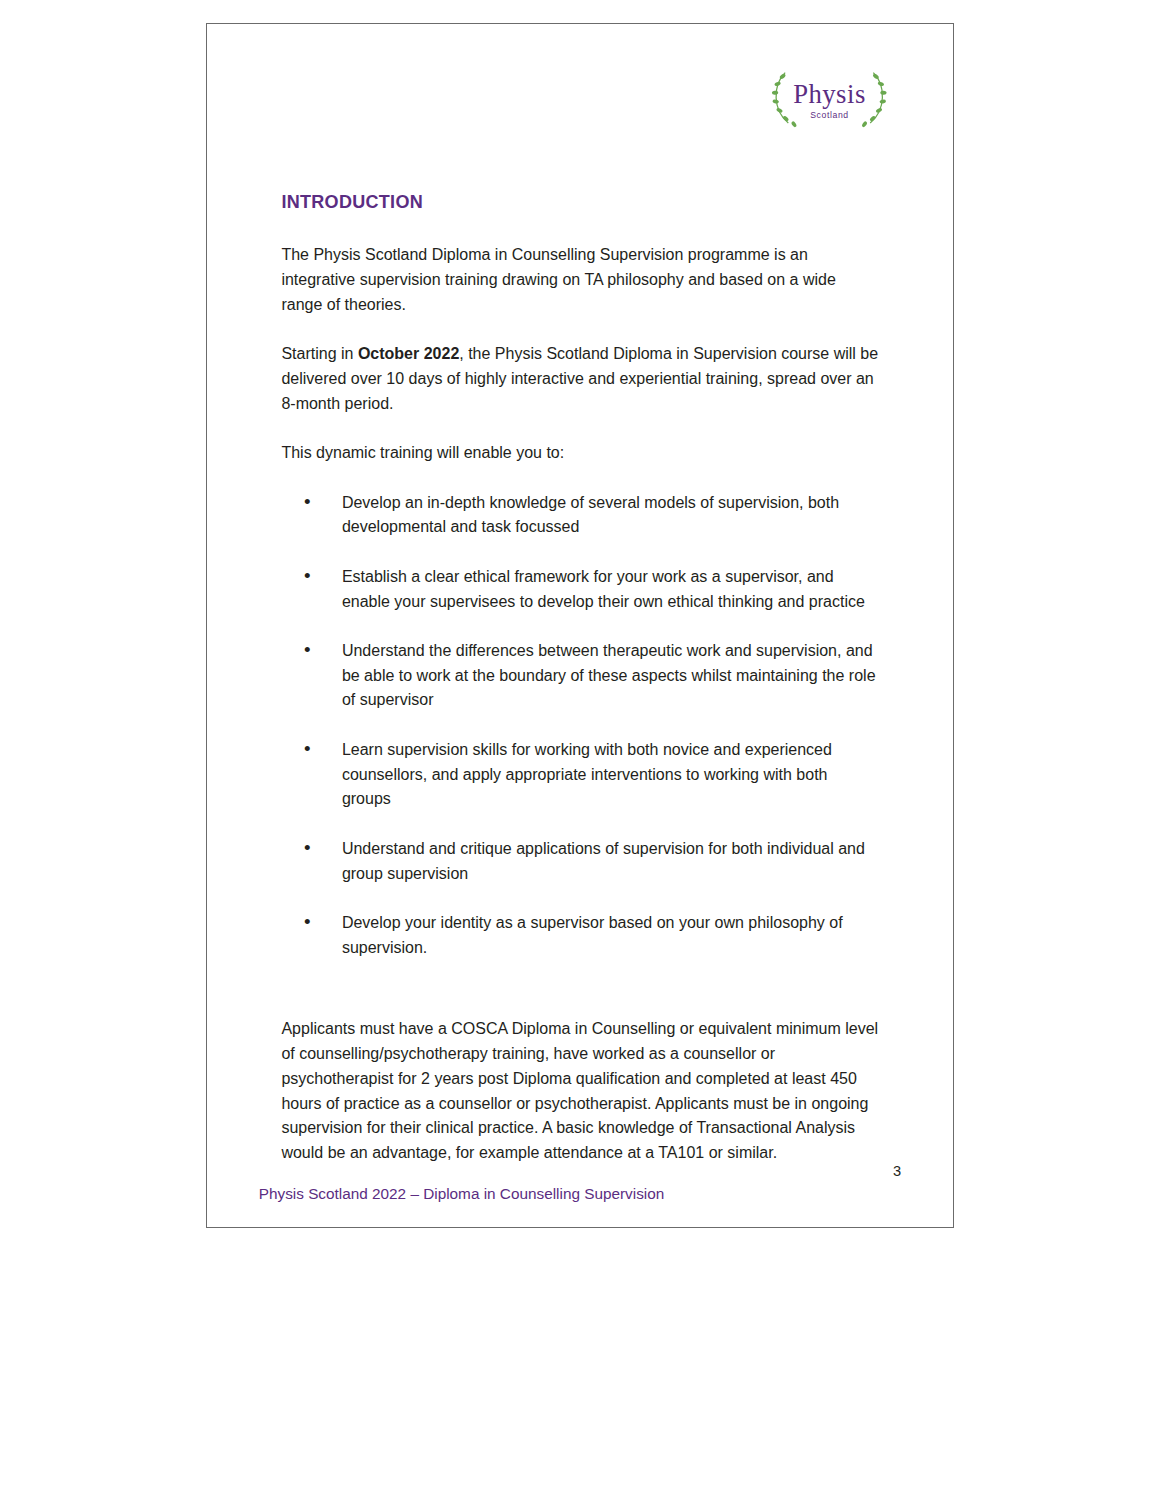Physis
Scotland
INTRODUCTION
The Physis Scotland Diploma in Counselling Supervision programme is an integrative supervision training drawing on TA philosophy and based on a wide range of theories.
Starting in October 2022, the Physis Scotland Diploma in Supervision course will be delivered over 10 days of highly interactive and experiential training, spread over an 8-month period.
This dynamic training will enable you to:
Develop an in-depth knowledge of several models of supervision, both developmental and task focussed
Establish a clear ethical framework for your work as a supervisor, and enable your supervisees to develop their own ethical thinking and practice
Understand the differences between therapeutic work and supervision, and be able to work at the boundary of these aspects whilst maintaining the role of supervisor
Learn supervision skills for working with both novice and experienced counsellors, and apply appropriate interventions to working with both groups
Understand and critique applications of supervision for both individual and group supervision
Develop your identity as a supervisor based on your own philosophy of supervision.
Applicants must have a COSCA Diploma in Counselling or equivalent minimum level of counselling/psychotherapy training, have worked as a counsellor or psychotherapist for 2 years post Diploma qualification and completed at least 450 hours of practice as a counsellor or psychotherapist. Applicants must be in ongoing supervision for their clinical practice. A basic knowledge of Transactional Analysis would be an advantage, for example attendance at a TA101 or similar.
3
Physis Scotland 2022 – Diploma in Counselling Supervision